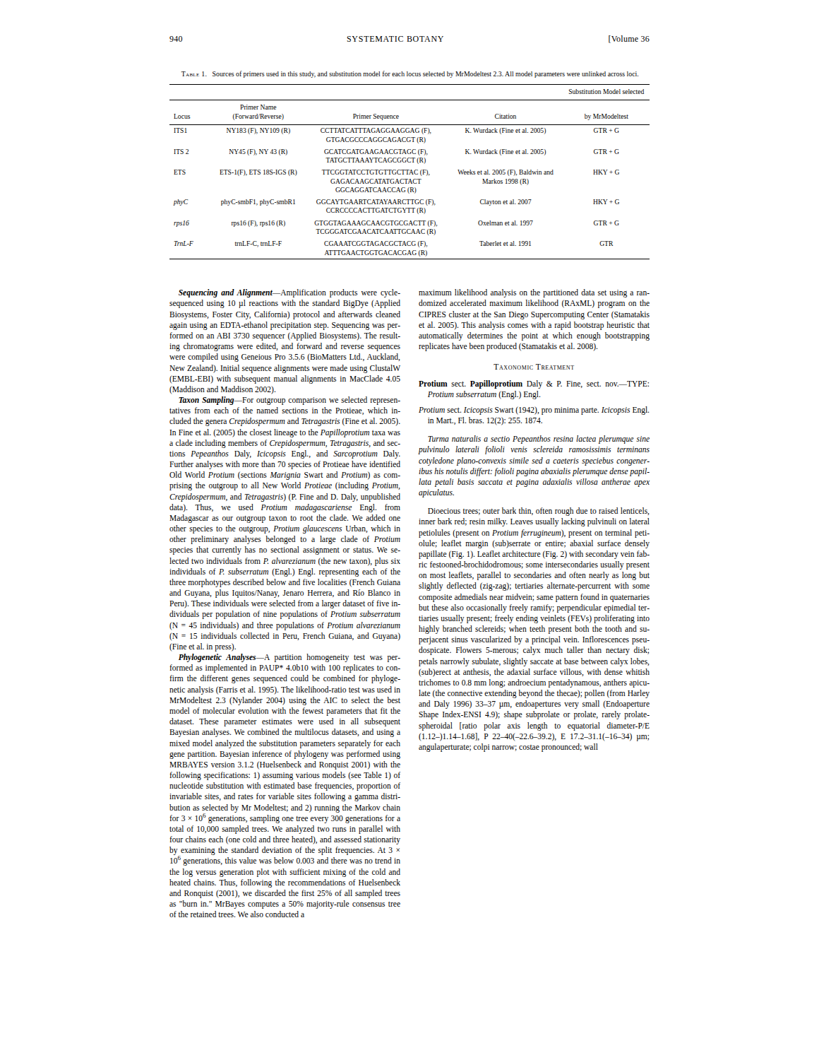940 SYSTEMATIC BOTANY [Volume 36
Table 1. Sources of primers used in this study, and substitution model for each locus selected by MrModeltest 2.3. All model parameters were unlinked across loci.
| | | | | Substitution Model selected |
| --- | --- | --- | --- | --- |
| Locus | Primer Name (Forward/Reverse) | Primer Sequence | Citation | by MrModeltest |
| ITS1 | NY183 (F), NY109 (R) | CCTTATCATTTAGAGGAAGGAG (F), GTGACGCCCAGGCAGACGT (R) | K. Wurdack (Fine et al. 2005) | GTR + G |
| ITS 2 | NY45 (F), NY 43 (R) | GCATCGATGAAGAACGTAGC (F), TATGCTTAAAYTCAGCGGCT (R) | K. Wurdack (Fine et al. 2005) | GTR + G |
| ETS | ETS-1(F), ETS 18S-IGS (R) | TTCGGTATCCTGTGTTGCTTAC (F), GAGACAAGCATATGACTACT GGCAGGATCAACCAG (R) | Weeks et al. 2005 (F), Baldwin and Markos 1998 (R) | HKY + G |
| phyC | phyC-smbF1, phyC-smbR1 | GGCAYTGAARTCATAYAARCTTGC (F), CCRCCCCACTTGATCTGYTT (R) | Clayton et al. 2007 | HKY + G |
| rps16 | rps16 (F), rps16 (R) | GTGGTAGAAAGCAACGTGCGACTT (F), TCGGGATCGAACATCAATTGCAAC (R) | Oxelman et al. 1997 | GTR + G |
| TrnL-F | trnLF-C, trnLF-F | CGAAATCGGTAGACGCTACG (F), ATTTGAACTGGTGACACGAG (R) | Taberlet et al. 1991 | GTR |
Sequencing and Alignment—Amplification products were cycle-sequenced using 10 µl reactions with the standard BigDye (Applied Biosystems, Foster City, California) protocol and afterwards cleaned again using an EDTA-ethanol precipitation step. Sequencing was performed on an ABI 3730 sequencer (Applied Biosystems). The resulting chromatograms were edited, and forward and reverse sequences were compiled using Geneious Pro 3.5.6 (BioMatters Ltd., Auckland, New Zealand). Initial sequence alignments were made using ClustalW (EMBL-EBI) with subsequent manual alignments in MacClade 4.05 (Maddison and Maddison 2002).
Taxon Sampling—For outgroup comparison we selected representatives from each of the named sections in the Protieae, which included the genera Crepidospermum and Tetragastris (Fine et al. 2005). In Fine et al. (2005) the closest lineage to the Papilloprotium taxa was a clade including members of Crepidospermum, Tetragastris, and sections Pepeanthos Daly, Icicopsis Engl., and Sarcoprotium Daly. Further analyses with more than 70 species of Protieae have identified Old World Protium (sections Marignia Swart and Protium) as comprising the outgroup to all New World Protieae (including Protium, Crepidospermum, and Tetragastris) (P. Fine and D. Daly, unpublished data). Thus, we used Protium madagascariense Engl. from Madagascar as our outgroup taxon to root the clade. We added one other species to the outgroup, Protium glaucescens Urban, which in other preliminary analyses belonged to a large clade of Protium species that currently has no sectional assignment or status. We selected two individuals from P. alvarezianum (the new taxon), plus six individuals of P. subserratum (Engl.) Engl. representing each of the three morphotypes described below and five localities (French Guiana and Guyana, plus Iquitos/Nanay, Jenaro Herrera, and Río Blanco in Peru). These individuals were selected from a larger dataset of five individuals per population of nine populations of Protium subserratum (N = 45 individuals) and three populations of Protium alvarezianum (N = 15 individuals collected in Peru, French Guiana, and Guyana) (Fine et al. in press).
Phylogenetic Analyses—A partition homogeneity test was performed as implemented in PAUP* 4.0b10 with 100 replicates to confirm the different genes sequenced could be combined for phylogenetic analysis (Farris et al. 1995). The likelihood-ratio test was used in MrModeltest 2.3 (Nylander 2004) using the AIC to select the best model of molecular evolution with the fewest parameters that fit the dataset. These parameter estimates were used in all subsequent Bayesian analyses. We combined the multilocus datasets, and using a mixed model analyzed the substitution parameters separately for each gene partition. Bayesian inference of phylogeny was performed using MRBAYES version 3.1.2 (Huelsenbeck and Ronquist 2001) with the following specifications: 1) assuming various models (see Table 1) of nucleotide substitution with estimated base frequencies, proportion of invariable sites, and rates for variable sites following a gamma distribution as selected by Mr Modeltest; and 2) running the Markov chain for 3 × 106 generations, sampling one tree every 300 generations for a total of 10,000 sampled trees. We analyzed two runs in parallel with four chains each (one cold and three heated), and assessed stationarity by examining the standard deviation of the split frequencies. At 3 × 106 generations, this value was below 0.003 and there was no trend in the log versus generation plot with sufficient mixing of the cold and heated chains. Thus, following the recommendations of Huelsenbeck and Ronquist (2001), we discarded the first 25% of all sampled trees as "burn in." MrBayes computes a 50% majority-rule consensus tree of the retained trees. We also conducted a
maximum likelihood analysis on the partitioned data set using a randomized accelerated maximum likelihood (RAxML) program on the CIPRES cluster at the San Diego Supercomputing Center (Stamatakis et al. 2005). This analysis comes with a rapid bootstrap heuristic that automatically determines the point at which enough bootstrapping replicates have been produced (Stamatakis et al. 2008).
Taxonomic Treatment
Protium sect. Papilloprotium Daly & P. Fine, sect. nov.—TYPE: Protium subserratum (Engl.) Engl.
Protium sect. Icicopsis Swart (1942), pro minima parte. Icicopsis Engl. in Mart., Fl. bras. 12(2): 255. 1874.
Turma naturalis a sectio Pepeanthos resina lactea plerumque sine pulvinulo laterali folioli venis sclereida ramosissimis terminans cotyledone plano-convexis simile sed a caeteris speciebus congeneribus his notulis differt: folioli pagina abaxialis plerumque dense papillata petali basis saccata et pagina adaxialis villosa antherae apex apiculatus.
Dioecious trees; outer bark thin, often rough due to raised lenticels, inner bark red; resin milky. Leaves usually lacking pulvinuli on lateral petiolules (present on Protium ferrugineum), present on terminal petiolule; leaflet margin (sub)serrate or entire; abaxial surface densely papillate (Fig. 1). Leaflet architecture (Fig. 2) with secondary vein fabric festooned-brochidodromous; some intersecondaries usually present on most leaflets, parallel to secondaries and often nearly as long but slightly deflected (zig-zag); tertiaries alternate-percurrent with some composite admedials near midvein; same pattern found in quaternaries but these also occasionally freely ramify; perpendicular epimedial tertiaries usually present; freely ending veinlets (FEVs) proliferating into highly branched sclereids; when teeth present both the tooth and superjacent sinus vascularized by a principal vein. Inflorescences pseudospicate. Flowers 5-merous; calyx much taller than nectary disk; petals narrowly subulate, slightly saccate at base between calyx lobes, (sub)erect at anthesis, the adaxial surface villous, with dense whitish trichomes to 0.8 mm long; androecium pentadynamous, anthers apiculate (the connective extending beyond the thecae); pollen (from Harley and Daly 1996) 33–37 µm, endoapertures very small (Endoaperture Shape Index-ENSI 4.9); shape subprolate or prolate, rarely prolate-spheroidal [ratio polar axis length to equatorial diameter-P/E (1.12–)1.14–1.68], P 22–40(–22.6–39.2), E 17.2–31.1(–16–34) µm; angulaperturate; colpi narrow; costae pronounced; wall